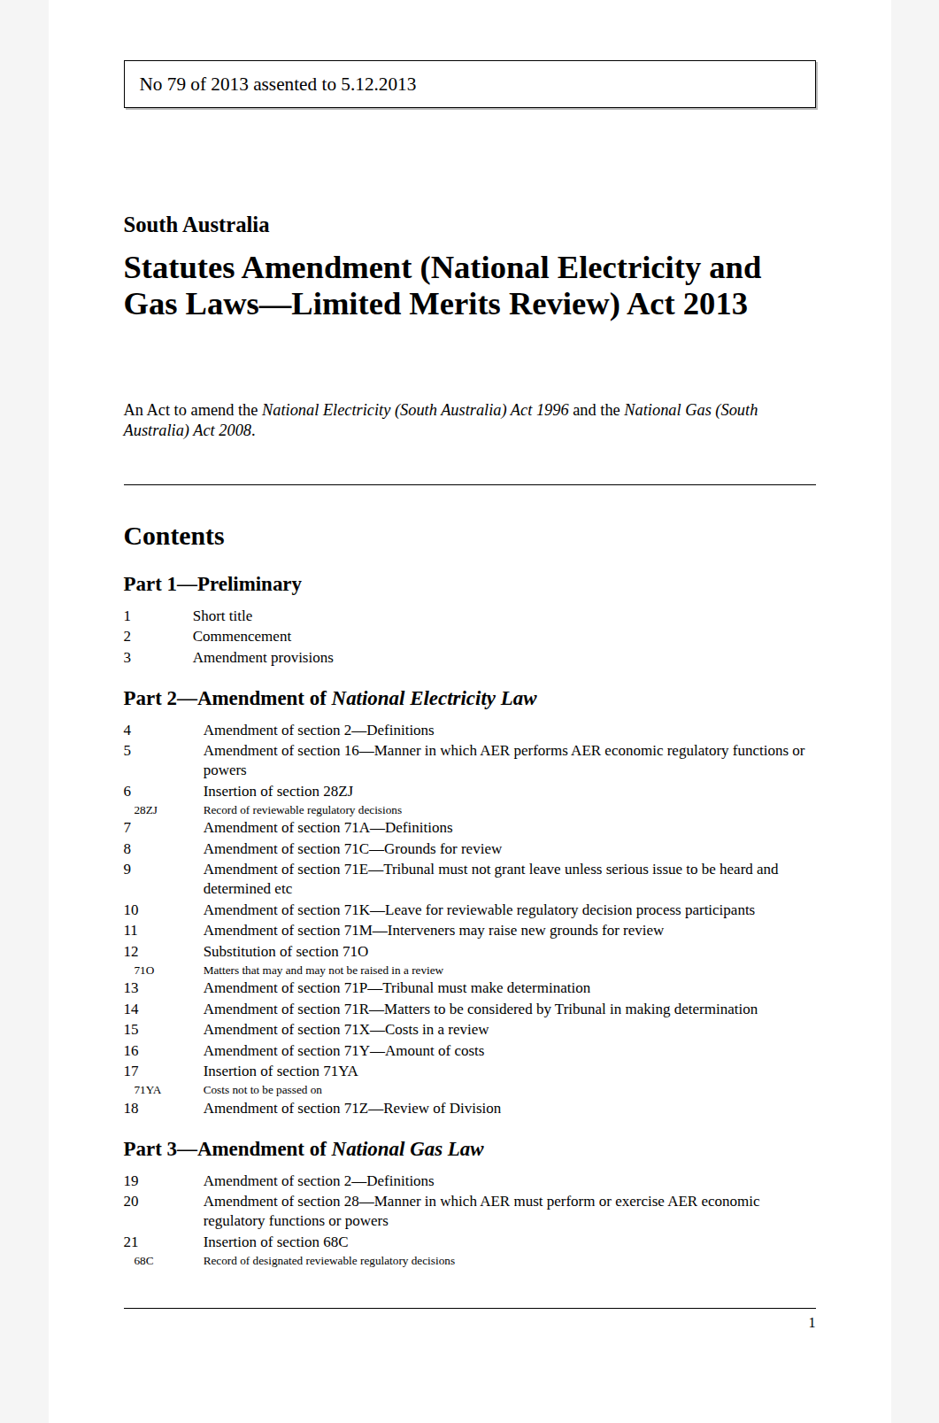No 79 of 2013 assented to 5.12.2013
South Australia
Statutes Amendment (National Electricity and Gas Laws—Limited Merits Review) Act 2013
An Act to amend the National Electricity (South Australia) Act 1996 and the National Gas (South Australia) Act 2008.
Contents
Part 1—Preliminary
| 1 | Short title |
| 2 | Commencement |
| 3 | Amendment provisions |
Part 2—Amendment of National Electricity Law
| 4 | Amendment of section 2—Definitions |
| 5 | Amendment of section 16—Manner in which AER performs AER economic regulatory functions or powers |
| 6 | Insertion of section 28ZJ |
| 28ZJ | Record of reviewable regulatory decisions |
| 7 | Amendment of section 71A—Definitions |
| 8 | Amendment of section 71C—Grounds for review |
| 9 | Amendment of section 71E—Tribunal must not grant leave unless serious issue to be heard and determined etc |
| 10 | Amendment of section 71K—Leave for reviewable regulatory decision process participants |
| 11 | Amendment of section 71M—Interveners may raise new grounds for review |
| 12 | Substitution of section 71O |
| 71O | Matters that may and may not be raised in a review |
| 13 | Amendment of section 71P—Tribunal must make determination |
| 14 | Amendment of section 71R—Matters to be considered by Tribunal in making determination |
| 15 | Amendment of section 71X—Costs in a review |
| 16 | Amendment of section 71Y—Amount of costs |
| 17 | Insertion of section 71YA |
| 71YA | Costs not to be passed on |
| 18 | Amendment of section 71Z—Review of Division |
Part 3—Amendment of National Gas Law
| 19 | Amendment of section 2—Definitions |
| 20 | Amendment of section 28—Manner in which AER must perform or exercise AER economic regulatory functions or powers |
| 21 | Insertion of section 68C |
| 68C | Record of designated reviewable regulatory decisions |
1